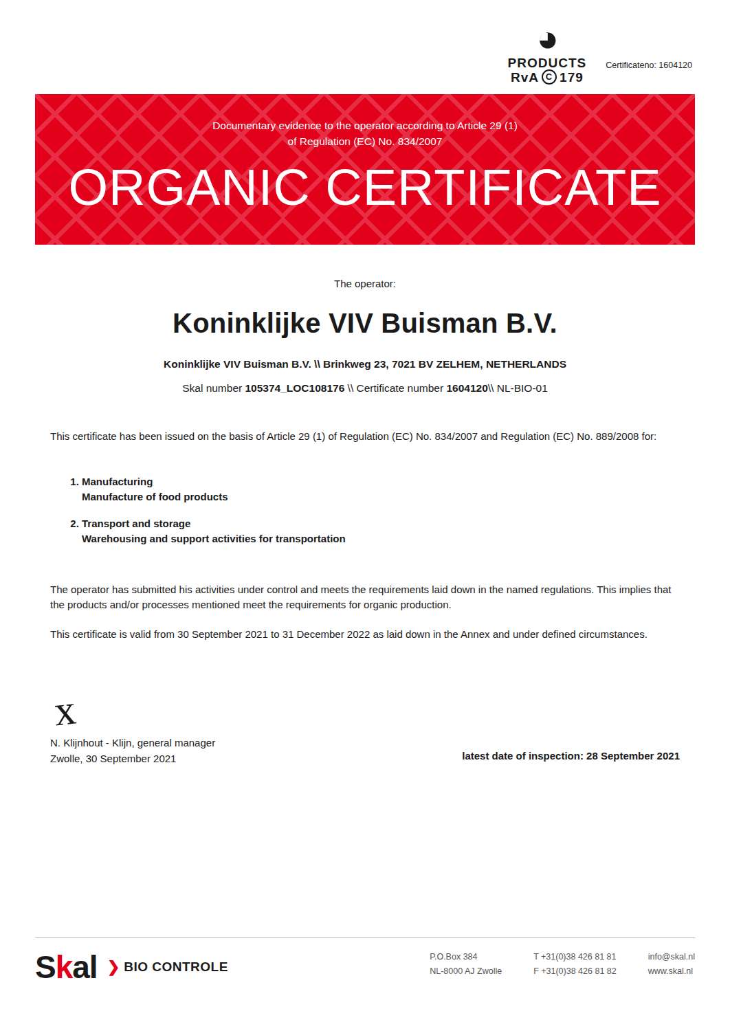◕
PRODUCTS
RvA C 179
Certificateno: 1604120
Documentary evidence to the operator according to Article 29 (1)
of Regulation (EC) No. 834/2007
ORGANIC CERTIFICATE
The operator:
Koninklijke VIV Buisman B.V.
Koninklijke VIV Buisman B.V. \\ Brinkweg 23, 7021 BV ZELHEM, NETHERLANDS
Skal number 105374_LOC108176 \\ Certificate number 1604120\\ NL-BIO-01
This certificate has been issued on the basis of Article 29 (1) of Regulation (EC) No. 834/2007 and Regulation (EC) No. 889/2008 for:
Manufacturing Manufacture of food products
Transport and storage Warehousing and support activities for transportation
The operator has submitted his activities under control and meets the requirements laid down in the named regulations. This implies that the products and/or processes mentioned meet the requirements for organic production.
This certificate is valid from 30 September 2021 to 31 December 2022 as laid down in the Annex and under defined circumstances.
x
N. Klijnhout - Klijn, general manager
Zwolle, 30 September 2021
latest date of inspection: 28 September 2021
Skal
❯BIO CONTROLE
P.O.Box 384
NL-8000 AJ Zwolle
T +31(0)38 426 81 81
F +31(0)38 426 81 82
info@skal.nl
www.skal.nl